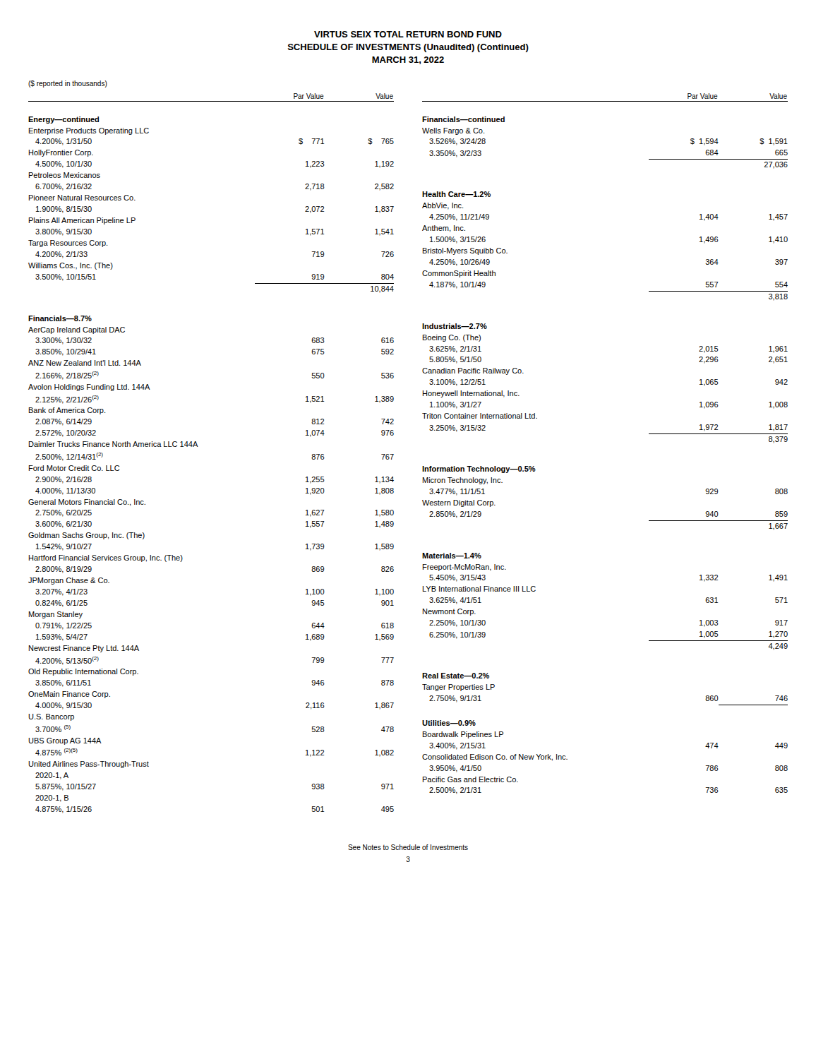VIRTUS SEIX TOTAL RETURN BOND FUND
SCHEDULE OF INVESTMENTS (Unaudited) (Continued)
MARCH 31, 2022
($ reported in thousands)
| | Par Value | Value |
| --- | --- | --- |
| Energy—continued | | |
| Enterprise Products Operating LLC | | |
| 4.200%, 1/31/50 | $ 771 | $ 765 |
| HollyFrontier Corp. | | |
| 4.500%, 10/1/30 | 1,223 | 1,192 |
| Petroleos Mexicanos | | |
| 6.700%, 2/16/32 | 2,718 | 2,582 |
| Pioneer Natural Resources Co. | | |
| 1.900%, 8/15/30 | 2,072 | 1,837 |
| Plains All American Pipeline LP | | |
| 3.800%, 9/15/30 | 1,571 | 1,541 |
| Targa Resources Corp. | | |
| 4.200%, 2/1/33 | 719 | 726 |
| Williams Cos., Inc. (The) | | |
| 3.500%, 10/15/51 | 919 | 804 |
| | | 10,844 |
| Financials—8.7% | | |
| AerCap Ireland Capital DAC | | |
| 3.300%, 1/30/32 | 683 | 616 |
| 3.850%, 10/29/41 | 675 | 592 |
| ANZ New Zealand Int'l Ltd. 144A | | |
| 2.166%, 2/18/25 (2) | 550 | 536 |
| Avolon Holdings Funding Ltd. 144A | | |
| 2.125%, 2/21/26 (2) | 1,521 | 1,389 |
| Bank of America Corp. | | |
| 2.087%, 6/14/29 | 812 | 742 |
| 2.572%, 10/20/32 | 1,074 | 976 |
| Daimler Trucks Finance North America LLC 144A | | |
| 2.500%, 12/14/31 (2) | 876 | 767 |
| Ford Motor Credit Co. LLC | | |
| 2.900%, 2/16/28 | 1,255 | 1,134 |
| 4.000%, 11/13/30 | 1,920 | 1,808 |
| General Motors Financial Co., Inc. | | |
| 2.750%, 6/20/25 | 1,627 | 1,580 |
| 3.600%, 6/21/30 | 1,557 | 1,489 |
| Goldman Sachs Group, Inc. (The) | | |
| 1.542%, 9/10/27 | 1,739 | 1,589 |
| Hartford Financial Services Group, Inc. (The) | | |
| 2.800%, 8/19/29 | 869 | 826 |
| JPMorgan Chase & Co. | | |
| 3.207%, 4/1/23 | 1,100 | 1,100 |
| 0.824%, 6/1/25 | 945 | 901 |
| Morgan Stanley | | |
| 0.791%, 1/22/25 | 644 | 618 |
| 1.593%, 5/4/27 | 1,689 | 1,569 |
| Newcrest Finance Pty Ltd. 144A | | |
| 4.200%, 5/13/50 (2) | 799 | 777 |
| Old Republic International Corp. | | |
| 3.850%, 6/11/51 | 946 | 878 |
| OneMain Finance Corp. | | |
| 4.000%, 9/15/30 | 2,116 | 1,867 |
| U.S. Bancorp | | |
| 3.700% (5) | 528 | 478 |
| UBS Group AG 144A | | |
| 4.875% (2)(5) | 1,122 | 1,082 |
| United Airlines Pass-Through-Trust | | |
| 2020-1, A | | |
| 5.875%, 10/15/27 | 938 | 971 |
| 2020-1, B | | |
| 4.875%, 1/15/26 | 501 | 495 |
| | Par Value | Value |
| --- | --- | --- |
| Financials—continued | | |
| Wells Fargo & Co. | | |
| 3.526%, 3/24/28 | $ 1,594 | $ 1,591 |
| 3.350%, 3/2/33 | 684 | 665 |
| | | 27,036 |
| Health Care—1.2% | | |
| AbbVie, Inc. | | |
| 4.250%, 11/21/49 | 1,404 | 1,457 |
| Anthem, Inc. | | |
| 1.500%, 3/15/26 | 1,496 | 1,410 |
| Bristol-Myers Squibb Co. | | |
| 4.250%, 10/26/49 | 364 | 397 |
| CommonSpirit Health | | |
| 4.187%, 10/1/49 | 557 | 554 |
| | | 3,818 |
| Industrials—2.7% | | |
| Boeing Co. (The) | | |
| 3.625%, 2/1/31 | 2,015 | 1,961 |
| 5.805%, 5/1/50 | 2,296 | 2,651 |
| Canadian Pacific Railway Co. | | |
| 3.100%, 12/2/51 | 1,065 | 942 |
| Honeywell International, Inc. | | |
| 1.100%, 3/1/27 | 1,096 | 1,008 |
| Triton Container International Ltd. | | |
| 3.250%, 3/15/32 | 1,972 | 1,817 |
| | | 8,379 |
| Information Technology—0.5% | | |
| Micron Technology, Inc. | | |
| 3.477%, 11/1/51 | 929 | 808 |
| Western Digital Corp. | | |
| 2.850%, 2/1/29 | 940 | 859 |
| | | 1,667 |
| Materials—1.4% | | |
| Freeport-McMoRan, Inc. | | |
| 5.450%, 3/15/43 | 1,332 | 1,491 |
| LYB International Finance III LLC | | |
| 3.625%, 4/1/51 | 631 | 571 |
| Newmont Corp. | | |
| 2.250%, 10/1/30 | 1,003 | 917 |
| 6.250%, 10/1/39 | 1,005 | 1,270 |
| | | 4,249 |
| Real Estate—0.2% | | |
| Tanger Properties LP | | |
| 2.750%, 9/1/31 | 860 | 746 |
| Utilities—0.9% | | |
| Boardwalk Pipelines LP | | |
| 3.400%, 2/15/31 | 474 | 449 |
| Consolidated Edison Co. of New York, Inc. | | |
| 3.950%, 4/1/50 | 786 | 808 |
| Pacific Gas and Electric Co. | | |
| 2.500%, 2/1/31 | 736 | 635 |
See Notes to Schedule of Investments
3